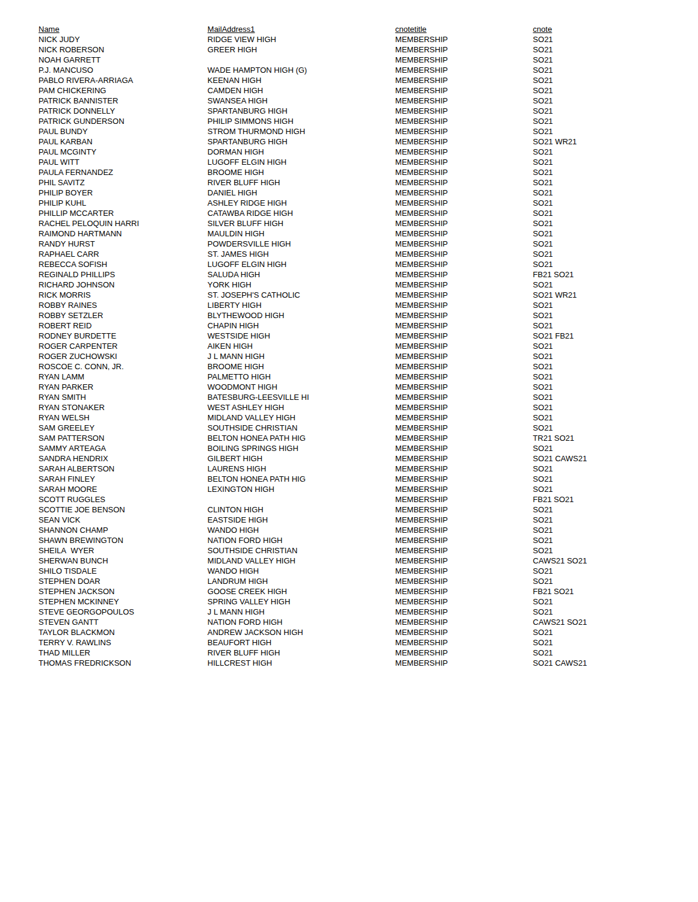| Name | MailAddress1 | cnotetitle | cnote |
| --- | --- | --- | --- |
| NICK JUDY | RIDGE VIEW HIGH | MEMBERSHIP | SO21 |
| NICK ROBERSON | GREER HIGH | MEMBERSHIP | SO21 |
| NOAH GARRETT | | MEMBERSHIP | SO21 |
| P.J. MANCUSO | WADE HAMPTON HIGH (G) | MEMBERSHIP | SO21 |
| PABLO RIVERA-ARRIAGA | KEENAN HIGH | MEMBERSHIP | SO21 |
| PAM CHICKERING | CAMDEN HIGH | MEMBERSHIP | SO21 |
| PATRICK BANNISTER | SWANSEA HIGH | MEMBERSHIP | SO21 |
| PATRICK DONNELLY | SPARTANBURG HIGH | MEMBERSHIP | SO21 |
| PATRICK GUNDERSON | PHILIP SIMMONS HIGH | MEMBERSHIP | SO21 |
| PAUL BUNDY | STROM THURMOND HIGH | MEMBERSHIP | SO21 |
| PAUL KARBAN | SPARTANBURG HIGH | MEMBERSHIP | SO21 WR21 |
| PAUL MCGINTY | DORMAN HIGH | MEMBERSHIP | SO21 |
| PAUL WITT | LUGOFF ELGIN HIGH | MEMBERSHIP | SO21 |
| PAULA FERNANDEZ | BROOME HIGH | MEMBERSHIP | SO21 |
| PHIL SAVITZ | RIVER BLUFF HIGH | MEMBERSHIP | SO21 |
| PHILIP BOYER | DANIEL HIGH | MEMBERSHIP | SO21 |
| PHILIP KUHL | ASHLEY RIDGE HIGH | MEMBERSHIP | SO21 |
| PHILLIP MCCARTER | CATAWBA RIDGE HIGH | MEMBERSHIP | SO21 |
| RACHEL PELOQUIN HARRI | SILVER BLUFF HIGH | MEMBERSHIP | SO21 |
| RAIMOND HARTMANN | MAULDIN HIGH | MEMBERSHIP | SO21 |
| RANDY HURST | POWDERSVILLE HIGH | MEMBERSHIP | SO21 |
| RAPHAEL CARR | ST. JAMES HIGH | MEMBERSHIP | SO21 |
| REBECCA SOFISH | LUGOFF ELGIN HIGH | MEMBERSHIP | SO21 |
| REGINALD PHILLIPS | SALUDA HIGH | MEMBERSHIP | FB21 SO21 |
| RICHARD JOHNSON | YORK HIGH | MEMBERSHIP | SO21 |
| RICK MORRIS | ST. JOSEPH'S CATHOLIC | MEMBERSHIP | SO21 WR21 |
| ROBBY RAINES | LIBERTY HIGH | MEMBERSHIP | SO21 |
| ROBBY SETZLER | BLYTHEWOOD HIGH | MEMBERSHIP | SO21 |
| ROBERT REID | CHAPIN HIGH | MEMBERSHIP | SO21 |
| RODNEY BURDETTE | WESTSIDE HIGH | MEMBERSHIP | SO21 FB21 |
| ROGER CARPENTER | AIKEN HIGH | MEMBERSHIP | SO21 |
| ROGER ZUCHOWSKI | J L MANN HIGH | MEMBERSHIP | SO21 |
| ROSCOE C. CONN, JR. | BROOME HIGH | MEMBERSHIP | SO21 |
| RYAN LAMM | PALMETTO HIGH | MEMBERSHIP | SO21 |
| RYAN PARKER | WOODMONT HIGH | MEMBERSHIP | SO21 |
| RYAN SMITH | BATESBURG-LEESVILLE HI | MEMBERSHIP | SO21 |
| RYAN STONAKER | WEST ASHLEY HIGH | MEMBERSHIP | SO21 |
| RYAN WELSH | MIDLAND VALLEY HIGH | MEMBERSHIP | SO21 |
| SAM GREELEY | SOUTHSIDE CHRISTIAN | MEMBERSHIP | SO21 |
| SAM PATTERSON | BELTON HONEA PATH HIG | MEMBERSHIP | TR21 SO21 |
| SAMMY ARTEAGA | BOILING SPRINGS HIGH | MEMBERSHIP | SO21 |
| SANDRA HENDRIX | GILBERT HIGH | MEMBERSHIP | SO21 CAWS21 |
| SARAH ALBERTSON | LAURENS HIGH | MEMBERSHIP | SO21 |
| SARAH FINLEY | BELTON HONEA PATH HIG | MEMBERSHIP | SO21 |
| SARAH MOORE | LEXINGTON HIGH | MEMBERSHIP | SO21 |
| SCOTT RUGGLES | | MEMBERSHIP | FB21 SO21 |
| SCOTTIE JOE BENSON | CLINTON HIGH | MEMBERSHIP | SO21 |
| SEAN VICK | EASTSIDE HIGH | MEMBERSHIP | SO21 |
| SHANNON CHAMP | WANDO HIGH | MEMBERSHIP | SO21 |
| SHAWN BREWINGTON | NATION FORD HIGH | MEMBERSHIP | SO21 |
| SHEILA WYER | SOUTHSIDE CHRISTIAN | MEMBERSHIP | SO21 |
| SHERWAN BUNCH | MIDLAND VALLEY HIGH | MEMBERSHIP | CAWS21 SO21 |
| SHILO TISDALE | WANDO HIGH | MEMBERSHIP | SO21 |
| STEPHEN DOAR | LANDRUM HIGH | MEMBERSHIP | SO21 |
| STEPHEN JACKSON | GOOSE CREEK HIGH | MEMBERSHIP | FB21 SO21 |
| STEPHEN MCKINNEY | SPRING VALLEY HIGH | MEMBERSHIP | SO21 |
| STEVE GEORGOPOULOS | J L MANN HIGH | MEMBERSHIP | SO21 |
| STEVEN GANTT | NATION FORD HIGH | MEMBERSHIP | CAWS21 SO21 |
| TAYLOR BLACKMON | ANDREW JACKSON HIGH | MEMBERSHIP | SO21 |
| TERRY V. RAWLINS | BEAUFORT HIGH | MEMBERSHIP | SO21 |
| THAD MILLER | RIVER BLUFF HIGH | MEMBERSHIP | SO21 |
| THOMAS FREDRICKSON | HILLCREST HIGH | MEMBERSHIP | SO21 CAWS21 |